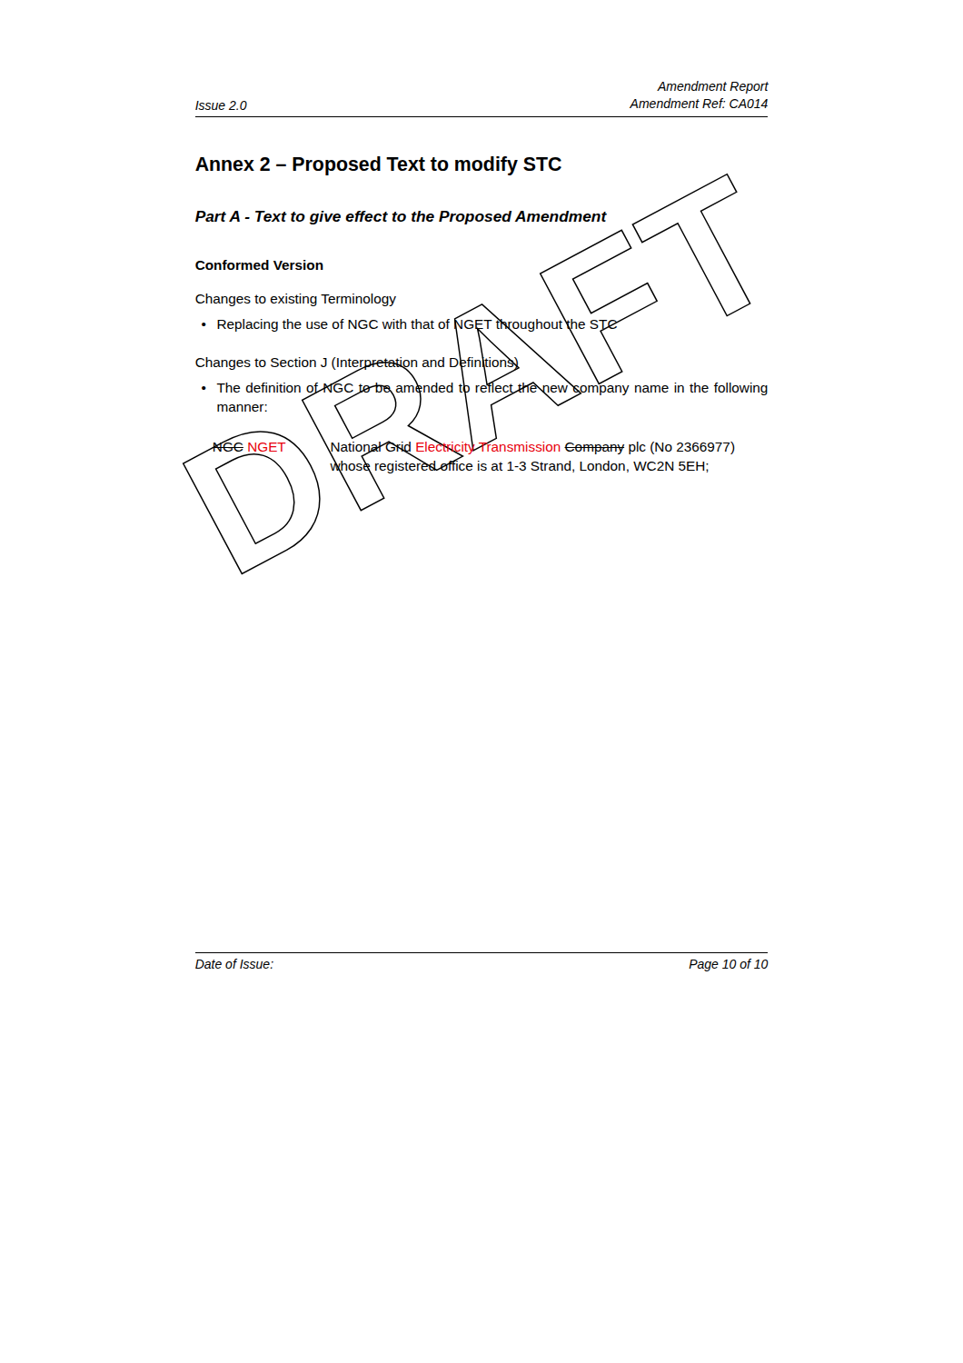Issue 2.0
Amendment Report
Amendment Ref: CA014
DRAFT
Annex 2 – Proposed Text to modify STC
Part A - Text to give effect to the Proposed Amendment
Conformed Version
Changes to existing Terminology
Replacing the use of NGC with that of NGET throughout the STC
Changes to Section J (Interpretation and Definitions)
The definition of NGC to be amended to reflect the new company name in the following manner:
NGC NGET
National Grid Electricity Transmission Company plc (No 2366977) whose registered office is at 1-3 Strand, London, WC2N 5EH;
Date of Issue:
Page 10 of 10